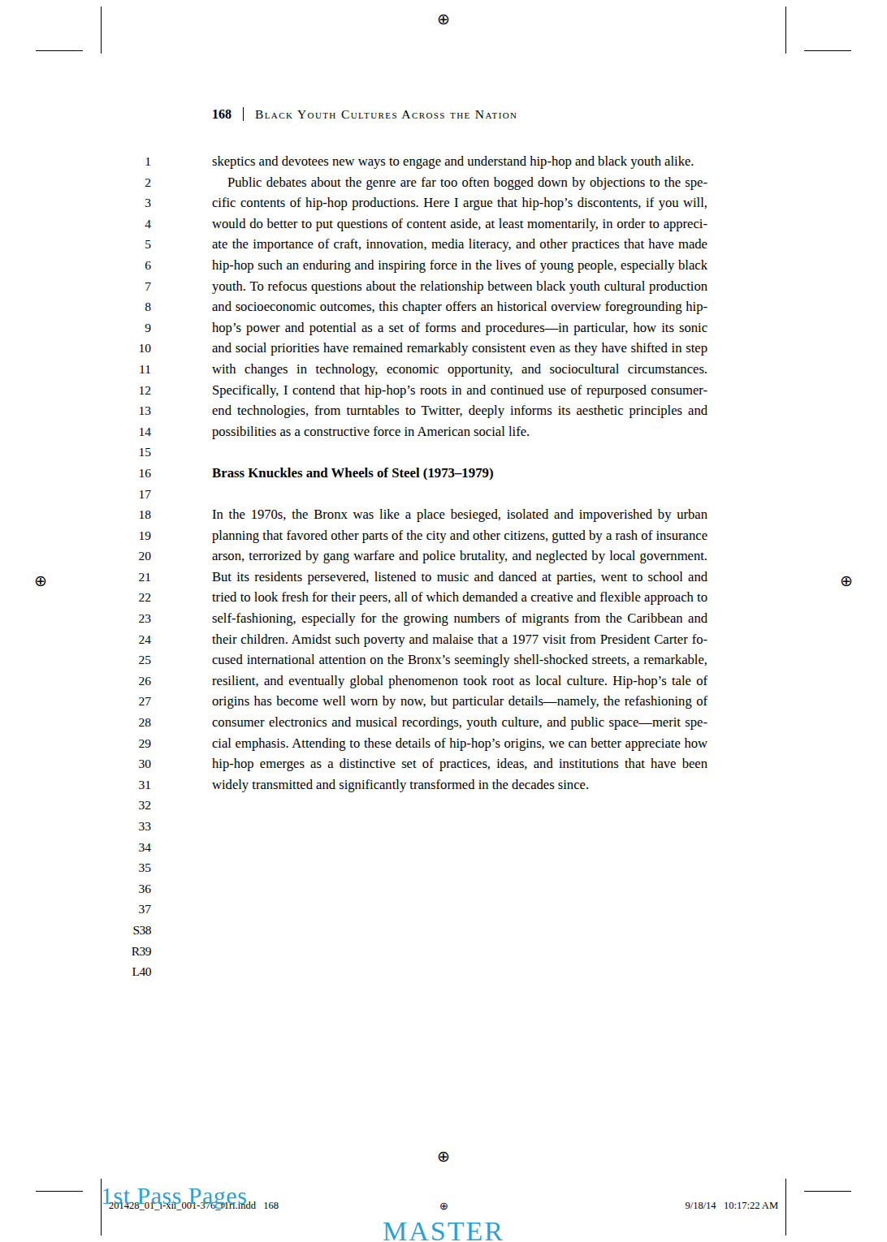⊕
⊕
⊕
⊕
168 Black Youth Cultures Across the Nation
1
2
3
4
5
6
7
8
9
10
11
12
13
14
15
16
17
18
19
20
21
22
23
24
25
26
27
28
29
30
31
32
33
34
35
36
37
S38
R39
L40
skeptics and devotees new ways to engage and understand hip-hop and black youth alike.
Public debates about the genre are far too often bogged down by objections to the specific contents of hip-hop productions. Here I argue that hip-hop’s discontents, if you will, would do better to put questions of content aside, at least momentarily, in order to appreciate the importance of craft, innovation, media literacy, and other practices that have made hip-hop such an enduring and inspiring force in the lives of young people, especially black youth. To refocus questions about the relationship between black youth cultural production and socioeconomic outcomes, this chapter offers an historical overview foregrounding hip-hop’s power and potential as a set of forms and procedures—in particular, how its sonic and social priorities have remained remarkably consistent even as they have shifted in step with changes in technology, economic opportunity, and sociocultural circumstances. Specifically, I contend that hip-hop’s roots in and continued use of repurposed consumer-end technologies, from turntables to Twitter, deeply informs its aesthetic principles and possibilities as a constructive force in American social life.
Brass Knuckles and Wheels of Steel (1973–1979)
In the 1970s, the Bronx was like a place besieged, isolated and impoverished by urban planning that favored other parts of the city and other citizens, gutted by a rash of insurance arson, terrorized by gang warfare and police brutality, and neglected by local government. But its residents persevered, listened to music and danced at parties, went to school and tried to look fresh for their peers, all of which demanded a creative and flexible approach to self-fashioning, especially for the growing numbers of migrants from the Caribbean and their children. Amidst such poverty and malaise that a 1977 visit from President Carter focused international attention on the Bronx’s seemingly shell-shocked streets, a remarkable, resilient, and eventually global phenomenon took root as local culture. Hip-hop’s tale of origins has become well worn by now, but particular details—namely, the refashioning of consumer electronics and musical recordings, youth culture, and public space—merit special emphasis. Attending to these details of hip-hop’s origins, we can better appreciate how hip-hop emerges as a distinctive set of practices, ideas, and institutions that have been widely transmitted and significantly transformed in the decades since.
201428_01_i-xii_001-376_r1ri.indd 168 ⊕ 9/18/14 10:17:22 AM
1st Pass Pages
MASTER